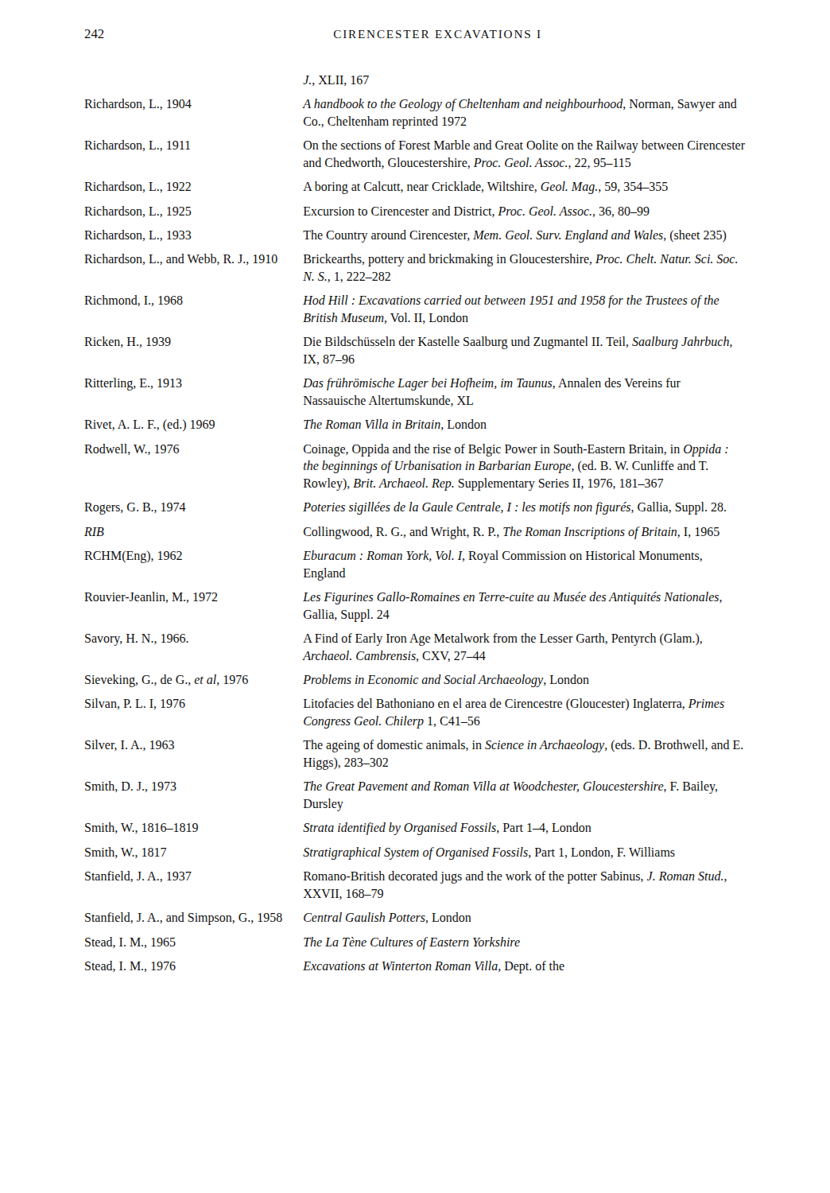242 Cirencester Excavations I
J., XLII, 167
Richardson, L., 1904
A handbook to the Geology of Cheltenham and neighbourhood, Norman, Sawyer and Co., Cheltenham reprinted 1972
Richardson, L., 1911
On the sections of Forest Marble and Great Oolite on the Railway between Cirencester and Chedworth, Gloucestershire, Proc. Geol. Assoc., 22, 95–115
Richardson, L., 1922
A boring at Calcutt, near Cricklade, Wiltshire, Geol. Mag., 59, 354–355
Richardson, L., 1925
Excursion to Cirencester and District, Proc. Geol. Assoc., 36, 80–99
Richardson, L., 1933
The Country around Cirencester, Mem. Geol. Surv. England and Wales, (sheet 235)
Richardson, L., and Webb, R. J., 1910
Brickearths, pottery and brickmaking in Gloucestershire, Proc. Chelt. Natur. Sci. Soc. N. S., 1, 222–282
Richmond, I., 1968
Hod Hill : Excavations carried out between 1951 and 1958 for the Trustees of the British Museum, Vol. II, London
Ricken, H., 1939
Die Bildschüsseln der Kastelle Saalburg und Zugmantel II. Teil, Saalburg Jahrbuch, IX, 87–96
Ritterling, E., 1913
Das frührömische Lager bei Hofheim, im Taunus, Annalen des Vereins fur Nassauische Altertumskunde, XL
Rivet, A. L. F., (ed.) 1969
The Roman Villa in Britain, London
Rodwell, W., 1976
Coinage, Oppida and the rise of Belgic Power in South-Eastern Britain, in Oppida : the beginnings of Urbanisation in Barbarian Europe, (ed. B. W. Cunliffe and T. Rowley), Brit. Archaeol. Rep. Supplementary Series II, 1976, 181–367
Rogers, G. B., 1974
Poteries sigillées de la Gaule Centrale, I : les motifs non figurés, Gallia, Suppl. 28.
RIB
Collingwood, R. G., and Wright, R. P., The Roman Inscriptions of Britain, I, 1965
RCHM(Eng), 1962
Eburacum : Roman York, Vol. I, Royal Commission on Historical Monuments, England
Rouvier-Jeanlin, M., 1972
Les Figurines Gallo-Romaines en Terre-cuite au Musée des Antiquités Nationales, Gallia, Suppl. 24
Savory, H. N., 1966.
A Find of Early Iron Age Metalwork from the Lesser Garth, Pentyrch (Glam.), Archaeol. Cambrensis, CXV, 27–44
Sieveking, G., de G., et al, 1976
Problems in Economic and Social Archaeology, London
Silvan, P. L. I, 1976
Litofacies del Bathoniano en el area de Cirencestre (Gloucester) Inglaterra, Primes Congress Geol. Chilerp 1, C41–56
Silver, I. A., 1963
The ageing of domestic animals, in Science in Archaeology, (eds. D. Brothwell, and E. Higgs), 283–302
Smith, D. J., 1973
The Great Pavement and Roman Villa at Woodchester, Gloucestershire, F. Bailey, Dursley
Smith, W., 1816–1819
Strata identified by Organised Fossils, Part 1–4, London
Smith, W., 1817
Stratigraphical System of Organised Fossils, Part 1, London, F. Williams
Stanfield, J. A., 1937
Romano-British decorated jugs and the work of the potter Sabinus, J. Roman Stud., XXVII, 168–79
Stanfield, J. A., and Simpson, G., 1958
Central Gaulish Potters, London
Stead, I. M., 1965
The La Tène Cultures of Eastern Yorkshire
Stead, I. M., 1976
Excavations at Winterton Roman Villa, Dept. of the